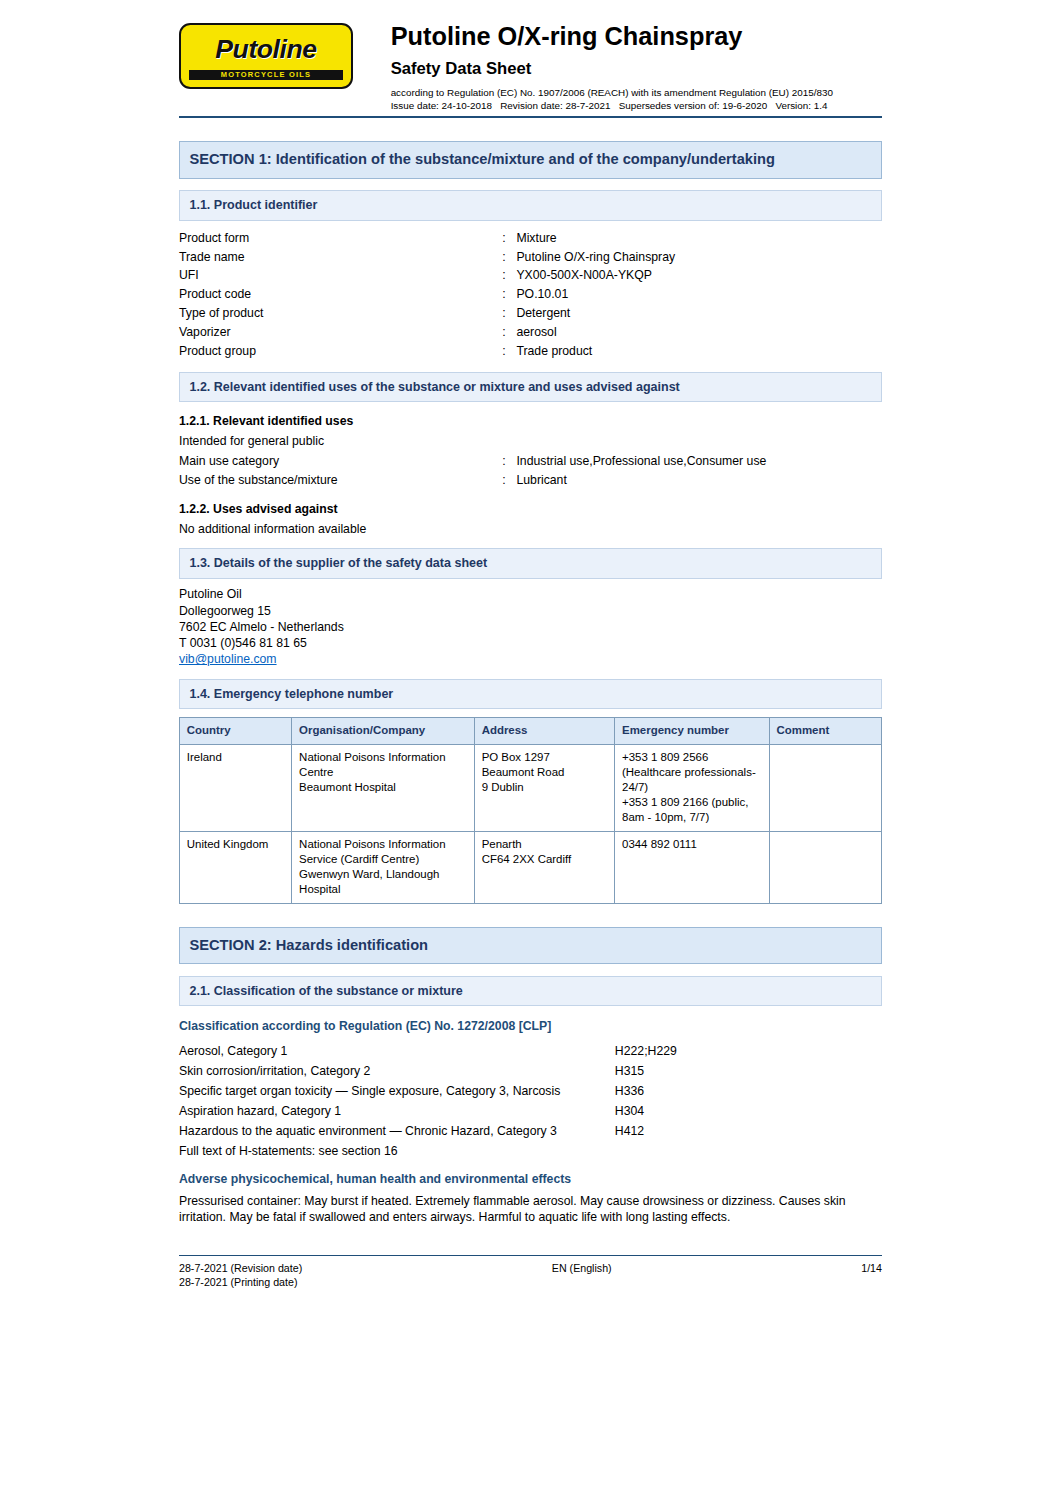Putoline
MOTORCYCLE OILS
Putoline O/X-ring Chainspray
Safety Data Sheet
according to Regulation (EC) No. 1907/2006 (REACH) with its amendment Regulation (EU) 2015/830
Issue date: 24-10-2018 Revision date: 28-7-2021 Supersedes version of: 19-6-2020 Version: 1.4
SECTION 1: Identification of the substance/mixture and of the company/undertaking
1.1. Product identifier
| Product form | : | Mixture |
| Trade name | : | Putoline O/X-ring Chainspray |
| UFI | : | YX00-500X-N00A-YKQP |
| Product code | : | PO.10.01 |
| Type of product | : | Detergent |
| Vaporizer | : | aerosol |
| Product group | : | Trade product |
1.2. Relevant identified uses of the substance or mixture and uses advised against
1.2.1. Relevant identified uses
Intended for general public
| Main use category | : | Industrial use,Professional use,Consumer use |
| Use of the substance/mixture | : | Lubricant |
1.2.2. Uses advised against
No additional information available
1.3. Details of the supplier of the safety data sheet
Putoline Oil
Dollegoorweg 15
7602 EC Almelo - Netherlands
T 0031 (0)546 81 81 65
vib@putoline.com
1.4. Emergency telephone number
| Country | Organisation/Company | Address | Emergency number | Comment |
| --- | --- | --- | --- | --- |
| Ireland | National Poisons Information Centre Beaumont Hospital | PO Box 1297 Beaumont Road 9 Dublin | +353 1 809 2566 (Healthcare professionals-24/7) +353 1 809 2166 (public, 8am - 10pm, 7/7) | |
| United Kingdom | National Poisons Information Service (Cardiff Centre) Gwenwyn Ward, Llandough Hospital | Penarth CF64 2XX Cardiff | 0344 892 0111 | |
SECTION 2: Hazards identification
2.1. Classification of the substance or mixture
Classification according to Regulation (EC) No. 1272/2008 [CLP]
| Aerosol, Category 1 | H222;H229 |
| Skin corrosion/irritation, Category 2 | H315 |
| Specific target organ toxicity — Single exposure, Category 3, Narcosis | H336 |
| Aspiration hazard, Category 1 | H304 |
| Hazardous to the aquatic environment — Chronic Hazard, Category 3 | H412 |
Full text of H-statements: see section 16
Adverse physicochemical, human health and environmental effects
Pressurised container: May burst if heated. Extremely flammable aerosol. May cause drowsiness or dizziness. Causes skin irritation. May be fatal if swallowed and enters airways. Harmful to aquatic life with long lasting effects.
28-7-2021 (Revision date) 28-7-2021 (Printing date)
EN (English)
1/14